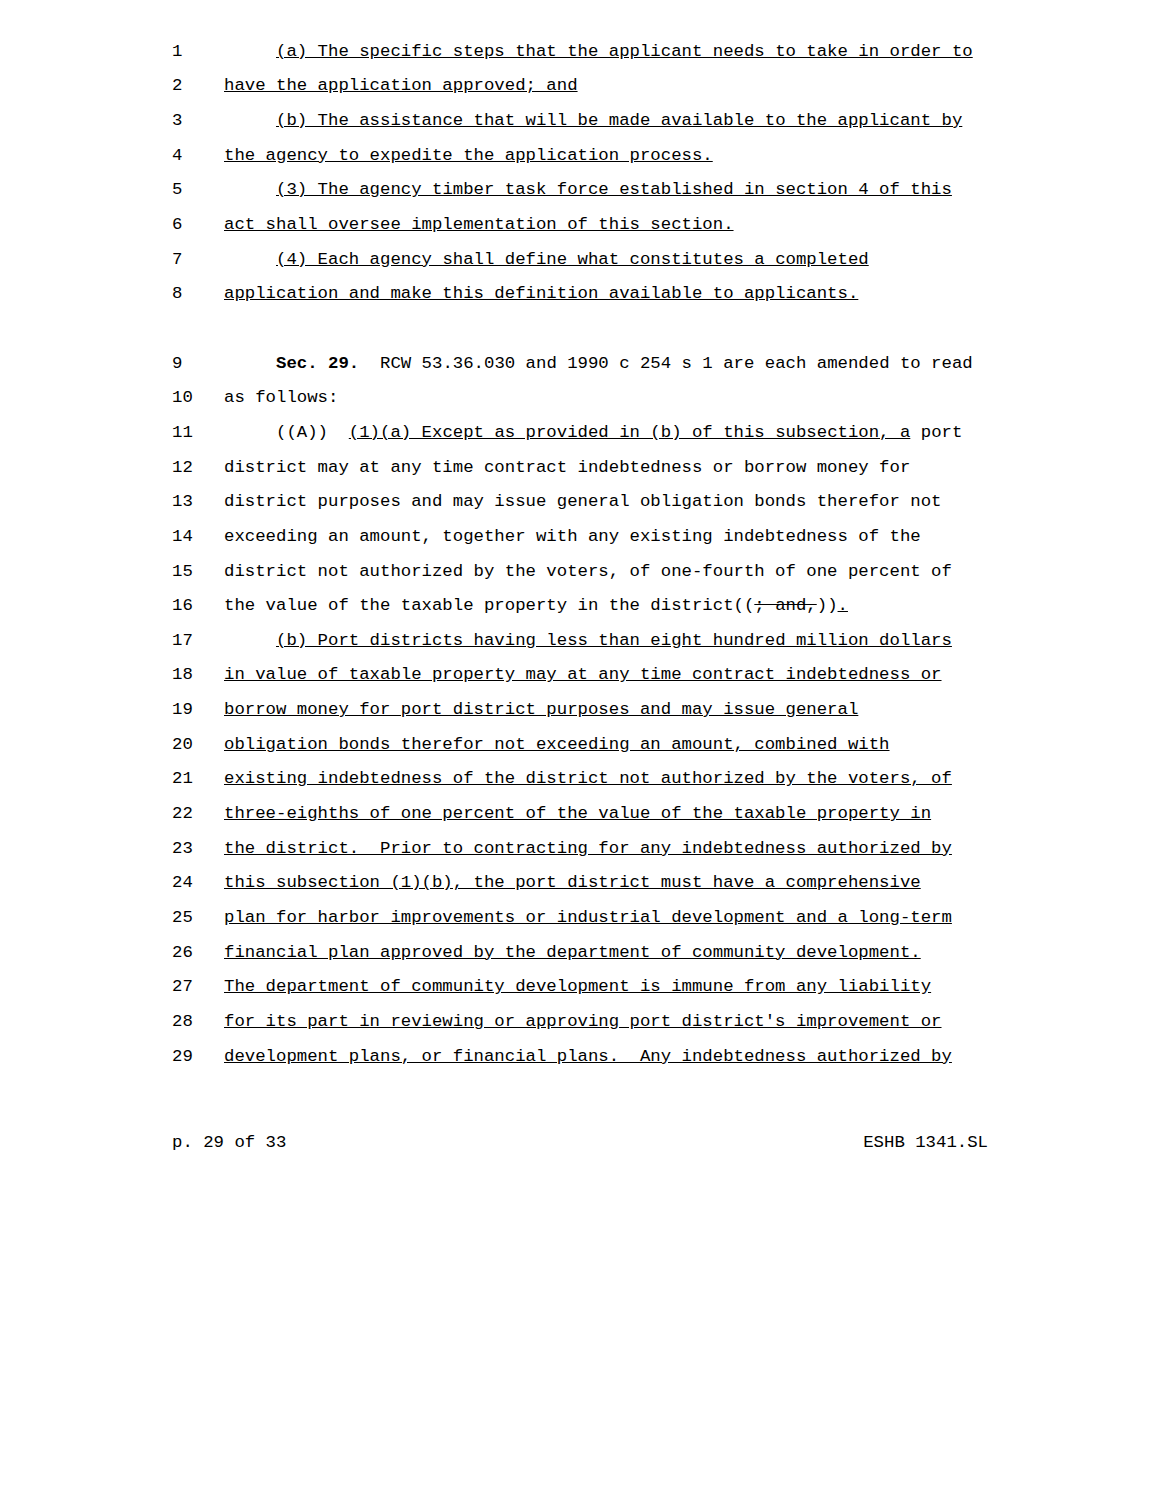1 (a) The specific steps that the applicant needs to take in order to
2 have the application approved; and
3 (b) The assistance that will be made available to the applicant by
4 the agency to expedite the application process.
5 (3) The agency timber task force established in section 4 of this
6 act shall oversee implementation of this section.
7 (4) Each agency shall define what constitutes a completed
8 application and make this definition available to applicants.
9 Sec. 29. RCW 53.36.030 and 1990 c 254 s 1 are each amended to read
10 as follows:
11 ((A)) (1)(a) Except as provided in (b) of this subsection, a port
12 district may at any time contract indebtedness or borrow money for
13 district purposes and may issue general obligation bonds therefor not
14 exceeding an amount, together with any existing indebtedness of the
15 district not authorized by the voters, of one-fourth of one percent of
16 the value of the taxable property in the district((; and,)).
17 (b) Port districts having less than eight hundred million dollars
18 in value of taxable property may at any time contract indebtedness or
19 borrow money for port district purposes and may issue general
20 obligation bonds therefor not exceeding an amount, combined with
21 existing indebtedness of the district not authorized by the voters, of
22 three-eighths of one percent of the value of the taxable property in
23 the district. Prior to contracting for any indebtedness authorized by
24 this subsection (1)(b), the port district must have a comprehensive
25 plan for harbor improvements or industrial development and a long-term
26 financial plan approved by the department of community development.
27 The department of community development is immune from any liability
28 for its part in reviewing or approving port district's improvement or
29 development plans, or financial plans. Any indebtedness authorized by
p. 29 of 33 ESHB 1341.SL